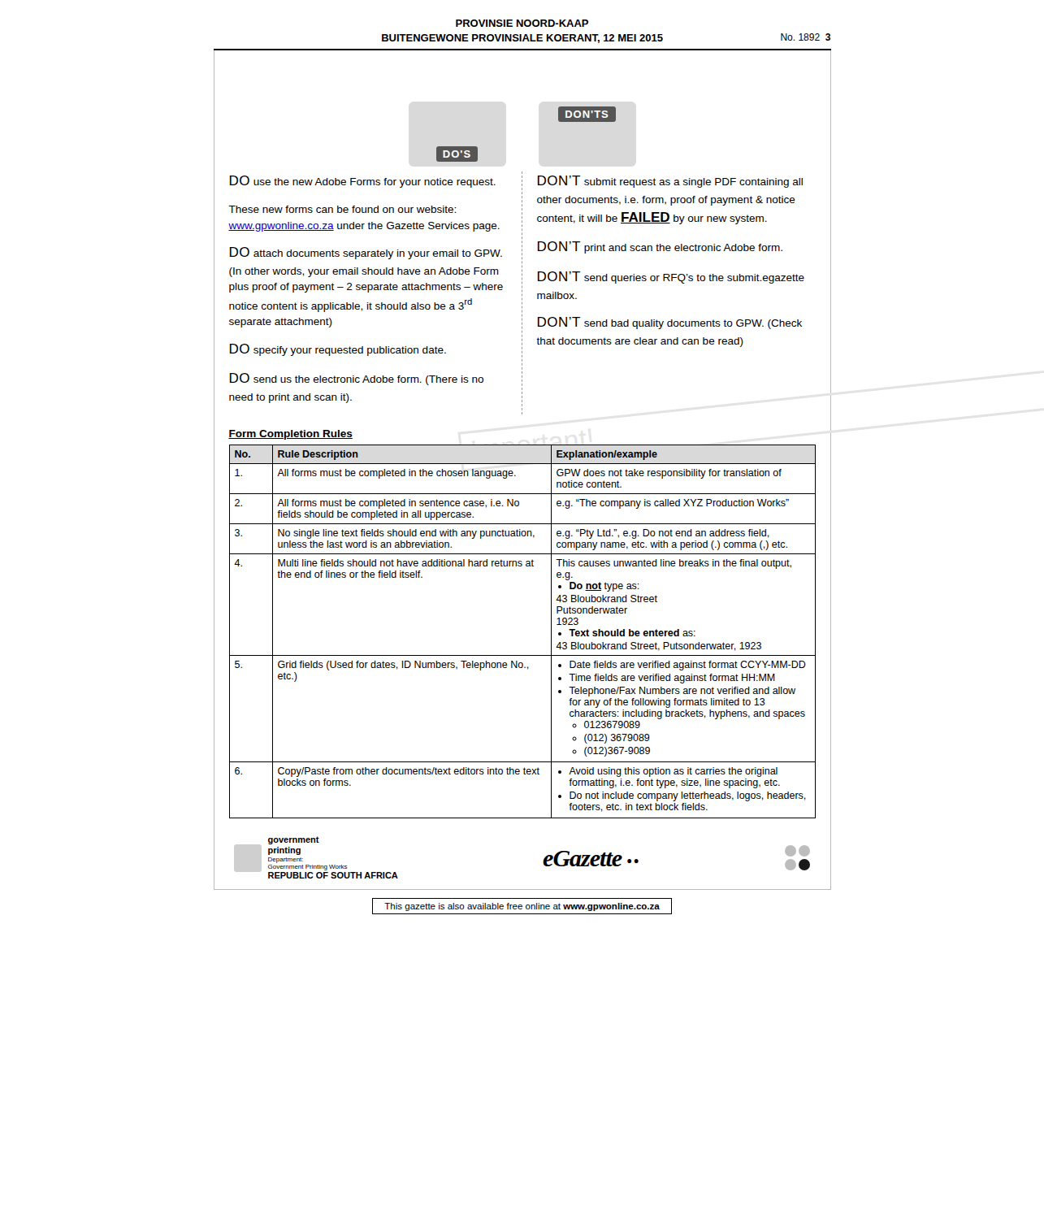PROVINSIE NOORD-KAAP
BUITENGEWONE PROVINSIALE KOERANT, 12 MEI 2015
No. 1892 3
Important!
DO'S
DON'TS
DO use the new Adobe Forms for your notice request.
These new forms can be found on our website: www.gpwonline.co.za under the Gazette Services page.
DO attach documents separately in your email to GPW. (In other words, your email should have an Adobe Form plus proof of payment – 2 separate attachments – where notice content is applicable, it should also be a 3rd separate attachment)
DO specify your requested publication date.
DO send us the electronic Adobe form. (There is no need to print and scan it).
DON’T submit request as a single PDF containing all other documents, i.e. form, proof of payment & notice content, it will be FAILED by our new system.
DON’T print and scan the electronic Adobe form.
DON’T send queries or RFQ’s to the submit.egazette mailbox.
DON’T send bad quality documents to GPW. (Check that documents are clear and can be read)
Form Completion Rules
| No. | Rule Description | Explanation/example |
| --- | --- | --- |
| 1. | All forms must be completed in the chosen language. | GPW does not take responsibility for translation of notice content. |
| 2. | All forms must be completed in sentence case, i.e. No fields should be completed in all uppercase. | e.g. “The company is called XYZ Production Works” |
| 3. | No single line text fields should end with any punctuation, unless the last word is an abbreviation. | e.g. “Pty Ltd.”, e.g. Do not end an address field, company name, etc. with a period (.) comma (,) etc. |
| 4. | Multi line fields should not have additional hard returns at the end of lines or the field itself. | This causes unwanted line breaks in the final output, e.g. Do not type as: 43 Bloubokrand Street Putsonderwater 1923 Text should be entered as: 43 Bloubokrand Street, Putsonderwater, 1923 |
| 5. | Grid fields (Used for dates, ID Numbers, Telephone No., etc.) | Date fields are verified against format CCYY-MM-DD Time fields are verified against format HH:MM Telephone/Fax Numbers are not verified and allow for any of the following formats limited to 13 characters: including brackets, hyphens, and spaces 0123679089 (012) 3679089 (012)367-9089 |
| 6. | Copy/Paste from other documents/text editors into the text blocks on forms. | Avoid using this option as it carries the original formatting, i.e. font type, size, line spacing, etc. Do not include company letterheads, logos, headers, footers, etc. in text block fields. |
government
printing Department:
Government Printing Works
REPUBLIC OF SOUTH AFRICA
eGazette ••
This gazette is also available free online at www.gpwonline.co.za